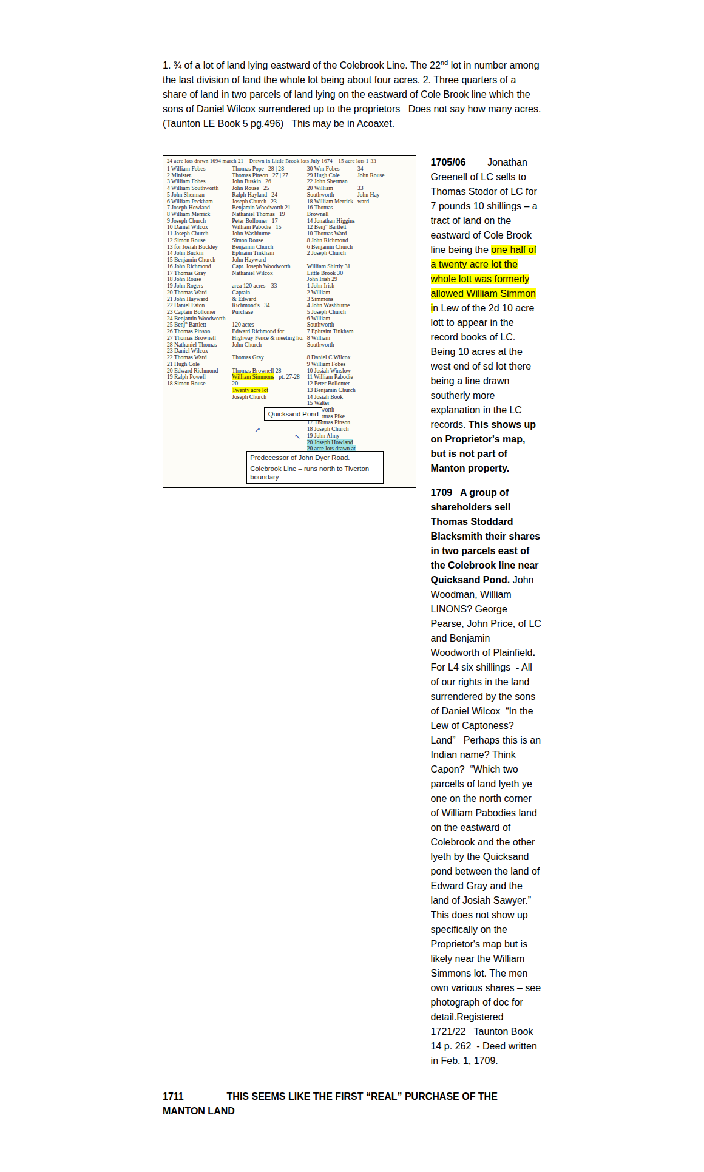1. ¾ of a lot of land lying eastward of the Colebrook Line. The 22nd lot in number among the last division of land the whole lot being about four acres. 2. Three quarters of a share of land in two parcels of land lying on the eastward of Cole Brook line which the sons of Daniel Wilcox surrendered up to the proprietors Does not say how many acres. (Taunton LE Book 5 pg.496) This may be in Acoaxet.
24 acre lots drawn 1694 march 21 Drawn in Little Brook lots July 1674 15 acre lots 1-33
1 William Fobes
2 Minister.
3 William Fobes
4 William Southworth
5 John Sherman
6 William Peckham
7 Joseph Howland
8 William Merrick
9 Joseph Church
10 Daniel Wilcox
11 Joseph Church
12 Simon Rouse
13 for Josiah Buckley
14 John Buckin
15 Benjamin Church
16 John Richmond
17 Thomas Gray
18 John Rouse
19 John Rogers
20 Thomas Ward
21 John Hayward
22 Daniel Eaton
23 Captain Bollomer
24 Benjamin Woodworth
25 Benjn Bartlett
26 Thomas Pinson
27 Thomas Brownell
28 Nathaniel Thomas
23 Daniel Wilcox
22 Thomas Ward
21 Hugh Cole
20 Edward Richmond
19 Ralph Powell
18 Simon Rouse
Thomas Pope 28 | 28
Thomas Pinson 27 | 27
John Buskin 26
John Rouse 25
Ralph Hayland 24
Joseph Church 23
Benjamin Woodworth 21
Nathaniel Thomas 19
Peter Bollomer 17
William Pabodie 15
John Washburne
Simon Rouse
Benjamin Church
Ephraim Tinkham
John Hayward
Capt. Joseph Woodworth
Nathaniel Wilcox
area 120 acres 33
Captain
& Edward
Richmond's 34
Purchase
120 acres
Edward Richmond for
Highway Fence & meeting ho.
John Church
Thomas Gray
Thomas Brownell 28
William Simmons pt. 27-28 20
Twenty acre lot
Joseph Church
30 Wm Fobes
29 Hugh Cole
22 John Sherman
20 William Southworth
18 William Merrick
16 Thomas Brownell
14 Jonathan Higgins
12 Benjn Bartlett
10 Thomas Ward
8 John Richmond
6 Benjamin Church
2 Joseph Church
William Shirtly 31
Little Brook 30
John Irish 29
1 John Irish
2 William
3 Simmons
4 John Washburne
5 Joseph Church
6 William Southworth
7 Ephraim Tinkham
8 William Southworth
8 Daniel C Wilcox
9 William Fobes
10 Josiah Winslow
11 William Pabodie
12 Peter Bollomer
13 Benjamin Church
14 Josiah Book
15 Walter Woodworth
16 Thomas Pike
17 Thomas Pinson
18 Joseph Church
19 John Almy
20 Joseph Howland
20 acre lots drawn at Little Compton
34
John Rouse
33
John Hay-
ward
Quicksand Pond
↗
↖
Predecessor of John Dyer Road.
Colebrook Line – runs north to Tiverton boundary
1705/06 Jonathan Greenell of LC sells to Thomas Stodor of LC for 7 pounds 10 shillings – a tract of land on the eastward of Cole Brook line being the one half of a twenty acre lot the whole lott was formerly allowed William Simmon in Lew of the 2d 10 acre lott to appear in the record books of LC. Being 10 acres at the west end of sd lot there being a line drawn southerly more explanation in the LC records. This shows up on Proprietor's map, but is not part of Manton property.
1709 A group of shareholders sell Thomas Stoddard Blacksmith their shares in two parcels east of the Colebrook line near Quicksand Pond. John Woodman, William LINONS? George Pearse, John Price, of LC and Benjamin Woodworth of Plainfield. For L4 six shillings - All of our rights in the land surrendered by the sons of Daniel Wilcox “In the Lew of Captoness? Land” Perhaps this is an Indian name? Think Capon? “Which two parcells of land lyeth ye one on the north corner of William Pabodies land on the eastward of Colebrook and the other lyeth by the Quicksand pond between the land of Edward Gray and the land of Josiah Sawyer.” This does not show up specifically on the Proprietor's map but is likely near the William Simmons lot. The men own various shares – see photograph of doc for detail.Registered 1721/22 Taunton Book 14 p. 262 - Deed written in Feb. 1, 1709.
1711 THIS SEEMS LIKE THE FIRST “REAL” PURCHASE OF THE MANTON LAND